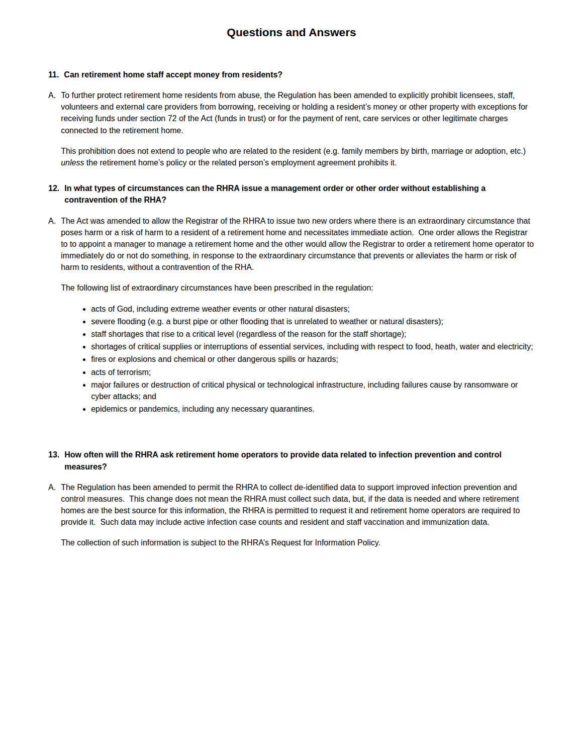Questions and Answers
11. Can retirement home staff accept money from residents?
A.
To further protect retirement home residents from abuse, the Regulation has been amended to explicitly prohibit licensees, staff, volunteers and external care providers from borrowing, receiving or holding a resident’s money or other property with exceptions for receiving funds under section 72 of the Act (funds in trust) or for the payment of rent, care services or other legitimate charges connected to the retirement home.
This prohibition does not extend to people who are related to the resident (e.g. family members by birth, marriage or adoption, etc.) unless the retirement home’s policy or the related person’s employment agreement prohibits it.
12. In what types of circumstances can the RHRA issue a management order or other order without establishing a contravention of the RHA?
A.
The Act was amended to allow the Registrar of the RHRA to issue two new orders where there is an extraordinary circumstance that poses harm or a risk of harm to a resident of a retirement home and necessitates immediate action. One order allows the Registrar to to appoint a manager to manage a retirement home and the other would allow the Registrar to order a retirement home operator to immediately do or not do something, in response to the extraordinary circumstance that prevents or alleviates the harm or risk of harm to residents, without a contravention of the RHA.
The following list of extraordinary circumstances have been prescribed in the regulation:
acts of God, including extreme weather events or other natural disasters;
severe flooding (e.g. a burst pipe or other flooding that is unrelated to weather or natural disasters);
staff shortages that rise to a critical level (regardless of the reason for the staff shortage);
shortages of critical supplies or interruptions of essential services, including with respect to food, heath, water and electricity;
fires or explosions and chemical or other dangerous spills or hazards;
acts of terrorism;
major failures or destruction of critical physical or technological infrastructure, including failures cause by ransomware or cyber attacks; and
epidemics or pandemics, including any necessary quarantines.
13. How often will the RHRA ask retirement home operators to provide data related to infection prevention and control measures?
A.
The Regulation has been amended to permit the RHRA to collect de-identified data to support improved infection prevention and control measures. This change does not mean the RHRA must collect such data, but, if the data is needed and where retirement homes are the best source for this information, the RHRA is permitted to request it and retirement home operators are required to provide it. Such data may include active infection case counts and resident and staff vaccination and immunization data.
The collection of such information is subject to the RHRA’s Request for Information Policy.